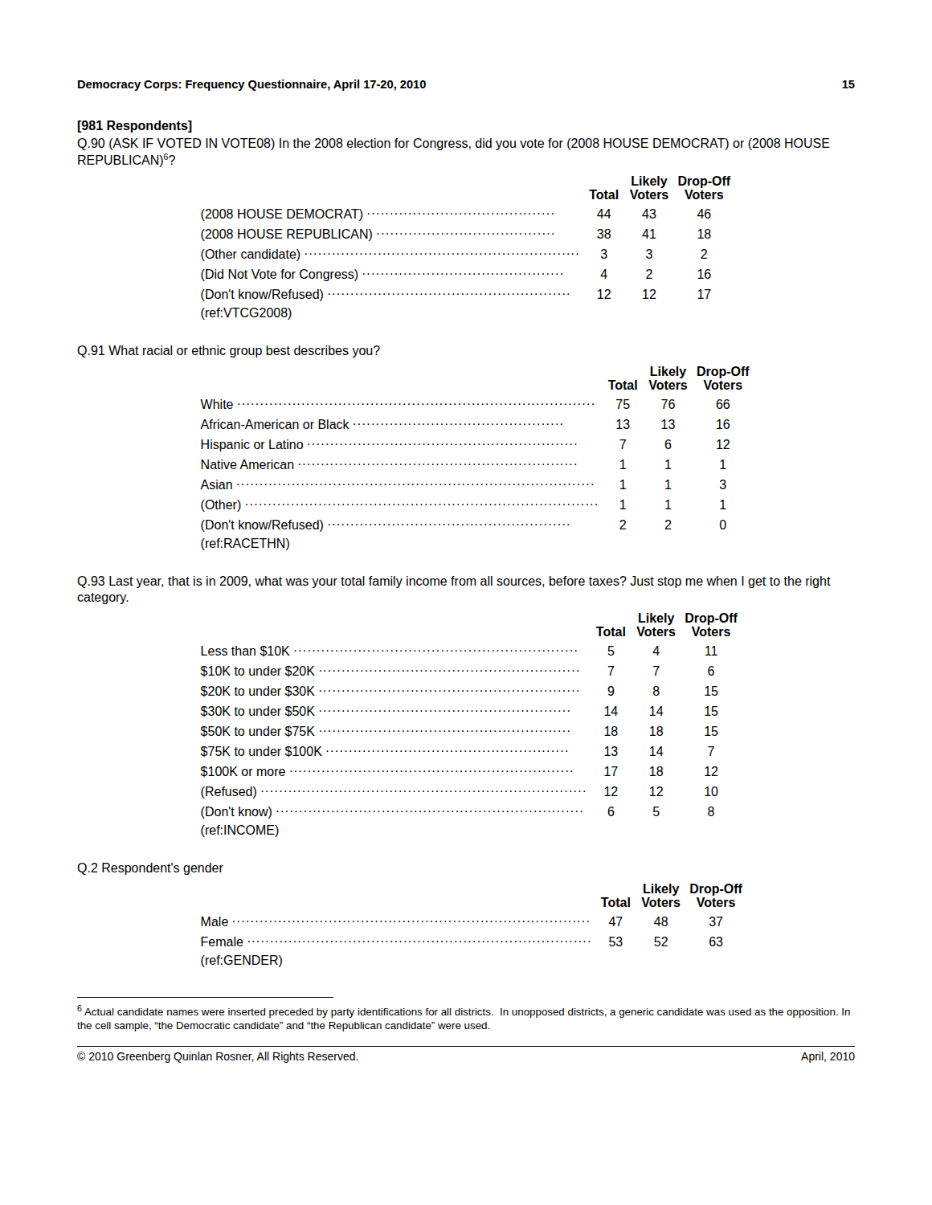Democracy Corps: Frequency Questionnaire, April 17-20, 2010
15
[981 Respondents]
Q.90 (ASK IF VOTED IN VOTE08) In the 2008 election for Congress, did you vote for (2008 HOUSE DEMOCRAT) or (2008 HOUSE REPUBLICAN)6?
| | | Likely | Drop-Off |
| --- | --- | --- | --- |
| | Total | Voters | Voters |
| (2008 HOUSE DEMOCRAT) ......................................... | 44 | 43 | 46 |
| (2008 HOUSE REPUBLICAN) ....................................... | 38 | 41 | 18 |
| (Other candidate) ............................................................ | 3 | 3 | 2 |
| (Did Not Vote for Congress) ............................................ | 4 | 2 | 16 |
| (Don't know/Refused) ..................................................... | 12 | 12 | 17 |
(ref:VTCG2008)
Q.91 What racial or ethnic group best describes you?
| | | Likely | Drop-Off |
| --- | --- | --- | --- |
| | Total | Voters | Voters |
| White .............................................................................. | 75 | 76 | 66 |
| African-American or Black .............................................. | 13 | 13 | 16 |
| Hispanic or Latino ........................................................... | 7 | 6 | 12 |
| Native American ............................................................. | 1 | 1 | 1 |
| Asian .............................................................................. | 1 | 1 | 3 |
| (Other) ............................................................................. | 1 | 1 | 1 |
| (Don't know/Refused) ..................................................... | 2 | 2 | 0 |
(ref:RACETHN)
Q.93 Last year, that is in 2009, what was your total family income from all sources, before taxes? Just stop me when I get to the right category.
| | | Likely | Drop-Off |
| --- | --- | --- | --- |
| | Total | Voters | Voters |
| Less than $10K .............................................................. | 5 | 4 | 11 |
| $10K to under $20K ......................................................... | 7 | 7 | 6 |
| $20K to under $30K ......................................................... | 9 | 8 | 15 |
| $30K to under $50K ....................................................... | 14 | 14 | 15 |
| $50K to under $75K ....................................................... | 18 | 18 | 15 |
| $75K to under $100K ..................................................... | 13 | 14 | 7 |
| $100K or more .............................................................. | 17 | 18 | 12 |
| (Refused) ....................................................................... | 12 | 12 | 10 |
| (Don't know) ................................................................... | 6 | 5 | 8 |
(ref:INCOME)
Q.2 Respondent's gender
| | | Likely | Drop-Off |
| --- | --- | --- | --- |
| | Total | Voters | Voters |
| Male .............................................................................. | 47 | 48 | 37 |
| Female ........................................................................... | 53 | 52 | 63 |
(ref:GENDER)
6 Actual candidate names were inserted preceded by party identifications for all districts. In unopposed districts, a generic candidate was used as the opposition. In the cell sample, “the Democratic candidate” and “the Republican candidate” were used.
© 2010 Greenberg Quinlan Rosner, All Rights Reserved.
April, 2010